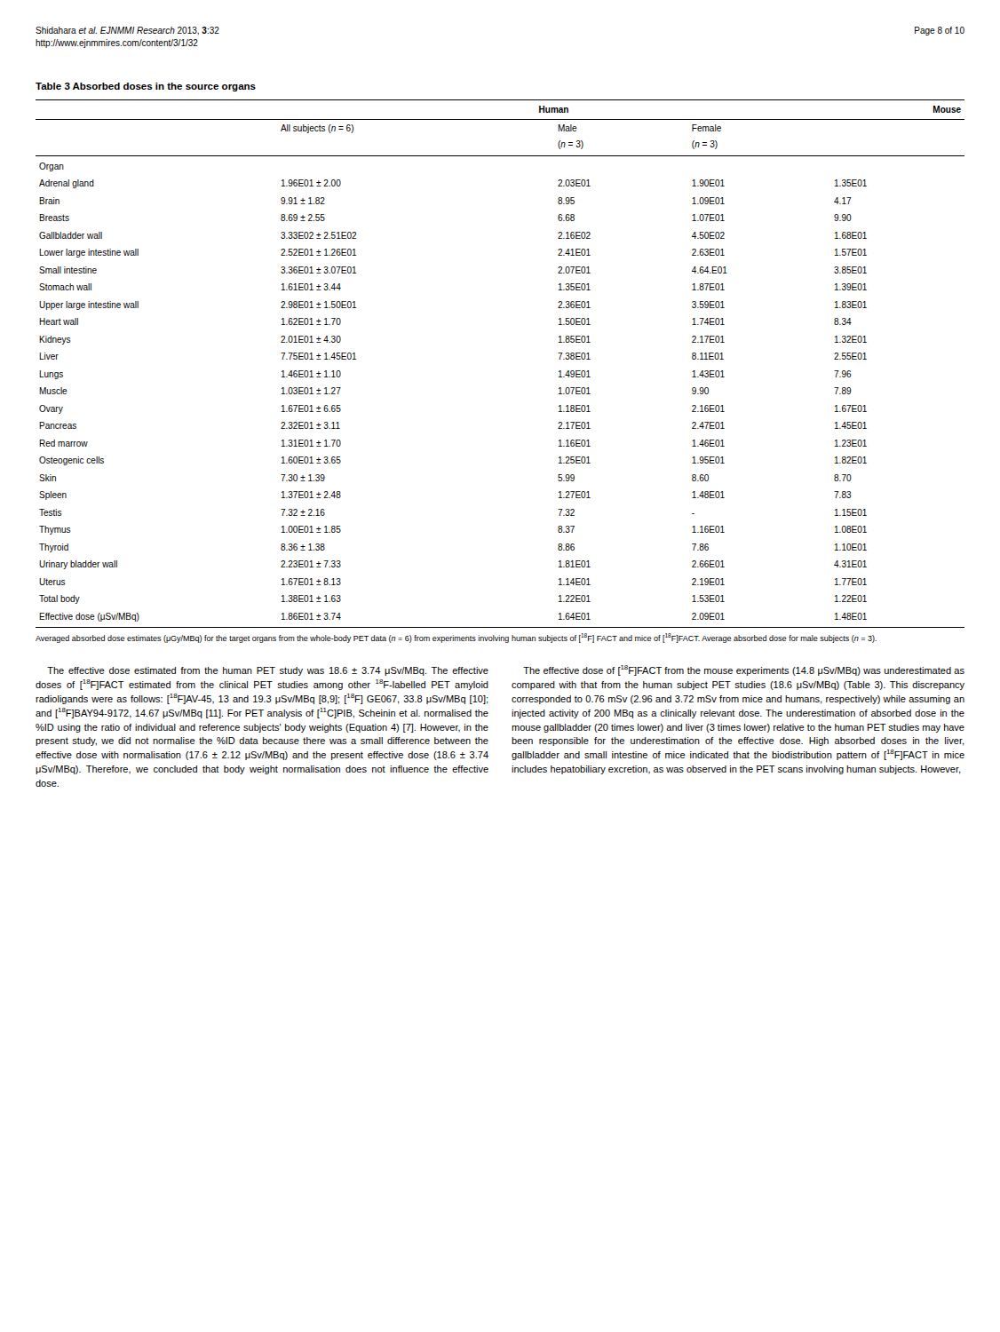Shidahara et al. EJNMMI Research 2013, 3:32
http://www.ejnmmires.com/content/3/1/32
Page 8 of 10
Table 3 Absorbed doses in the source organs
| | Human | Mouse |
| --- | --- | --- |
| | All subjects ( n = 6) | Male | Female | |
| | | ( n = 3) | ( n = 3) | |
| Organ | | | | |
| Adrenal gland | 1.96E01 ± 2.00 | 2.03E01 | 1.90E01 | 1.35E01 |
| Brain | 9.91 ± 1.82 | 8.95 | 1.09E01 | 4.17 |
| Breasts | 8.69 ± 2.55 | 6.68 | 1.07E01 | 9.90 |
| Gallbladder wall | 3.33E02 ± 2.51E02 | 2.16E02 | 4.50E02 | 1.68E01 |
| Lower large intestine wall | 2.52E01 ± 1.26E01 | 2.41E01 | 2.63E01 | 1.57E01 |
| Small intestine | 3.36E01 ± 3.07E01 | 2.07E01 | 4.64.E01 | 3.85E01 |
| Stomach wall | 1.61E01 ± 3.44 | 1.35E01 | 1.87E01 | 1.39E01 |
| Upper large intestine wall | 2.98E01 ± 1.50E01 | 2.36E01 | 3.59E01 | 1.83E01 |
| Heart wall | 1.62E01 ± 1.70 | 1.50E01 | 1.74E01 | 8.34 |
| Kidneys | 2.01E01 ± 4.30 | 1.85E01 | 2.17E01 | 1.32E01 |
| Liver | 7.75E01 ± 1.45E01 | 7.38E01 | 8.11E01 | 2.55E01 |
| Lungs | 1.46E01 ± 1.10 | 1.49E01 | 1.43E01 | 7.96 |
| Muscle | 1.03E01 ± 1.27 | 1.07E01 | 9.90 | 7.89 |
| Ovary | 1.67E01 ± 6.65 | 1.18E01 | 2.16E01 | 1.67E01 |
| Pancreas | 2.32E01 ± 3.11 | 2.17E01 | 2.47E01 | 1.45E01 |
| Red marrow | 1.31E01 ± 1.70 | 1.16E01 | 1.46E01 | 1.23E01 |
| Osteogenic cells | 1.60E01 ± 3.65 | 1.25E01 | 1.95E01 | 1.82E01 |
| Skin | 7.30 ± 1.39 | 5.99 | 8.60 | 8.70 |
| Spleen | 1.37E01 ± 2.48 | 1.27E01 | 1.48E01 | 7.83 |
| Testis | 7.32 ± 2.16 | 7.32 | - | 1.15E01 |
| Thymus | 1.00E01 ± 1.85 | 8.37 | 1.16E01 | 1.08E01 |
| Thyroid | 8.36 ± 1.38 | 8.86 | 7.86 | 1.10E01 |
| Urinary bladder wall | 2.23E01 ± 7.33 | 1.81E01 | 2.66E01 | 4.31E01 |
| Uterus | 1.67E01 ± 8.13 | 1.14E01 | 2.19E01 | 1.77E01 |
| Total body | 1.38E01 ± 1.63 | 1.22E01 | 1.53E01 | 1.22E01 |
| Effective dose (μSv/MBq) | 1.86E01 ± 3.74 | 1.64E01 | 2.09E01 | 1.48E01 |
Averaged absorbed dose estimates (μGy/MBq) for the target organs from the whole-body PET data (n = 6) from experiments involving human subjects of [18F] FACT and mice of [18F]FACT. Average absorbed dose for male subjects (n = 3).
The effective dose estimated from the human PET study was 18.6 ± 3.74 μSv/MBq. The effective doses of [18F]FACT estimated from the clinical PET studies among other 18F-labelled PET amyloid radioligands were as follows: [18F]AV-45, 13 and 19.3 μSv/MBq [8,9]; [18F] GE067, 33.8 μSv/MBq [10]; and [18F]BAY94-9172, 14.67 μSv/MBq [11]. For PET analysis of [11C]PIB, Scheinin et al. normalised the %ID using the ratio of individual and reference subjects' body weights (Equation 4) [7]. However, in the present study, we did not normalise the %ID data because there was a small difference between the effective dose with normalisation (17.6 ± 2.12 μSv/MBq) and the present effective dose (18.6 ± 3.74 μSv/MBq). Therefore, we concluded that body weight normalisation does not influence the effective dose.
The effective dose of [18F]FACT from the mouse experiments (14.8 μSv/MBq) was underestimated as compared with that from the human subject PET studies (18.6 μSv/MBq) (Table 3). This discrepancy corresponded to 0.76 mSv (2.96 and 3.72 mSv from mice and humans, respectively) while assuming an injected activity of 200 MBq as a clinically relevant dose. The underestimation of absorbed dose in the mouse gallbladder (20 times lower) and liver (3 times lower) relative to the human PET studies may have been responsible for the underestimation of the effective dose. High absorbed doses in the liver, gallbladder and small intestine of mice indicated that the biodistribution pattern of [18F]FACT in mice includes hepatobiliary excretion, as was observed in the PET scans involving human subjects. However,